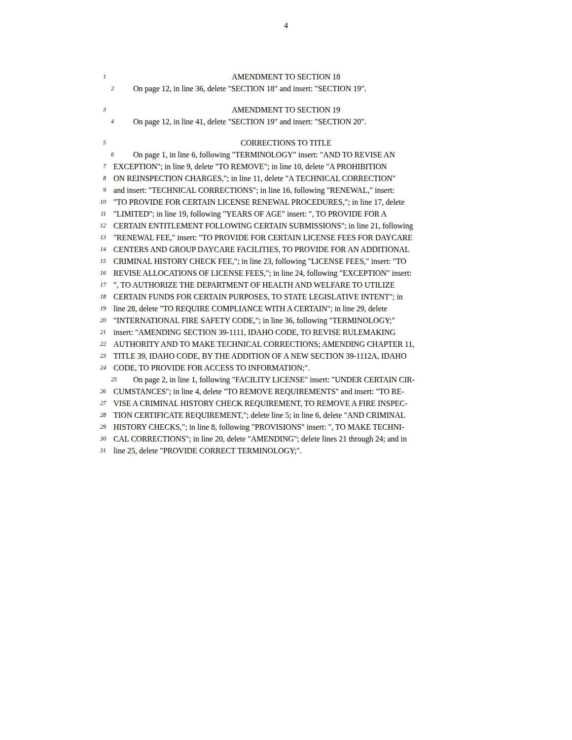4
AMENDMENT TO SECTION 18
On page 12, in line 36, delete "SECTION 18" and insert: "SECTION 19".
AMENDMENT TO SECTION 19
On page 12, in line 41, delete "SECTION 19" and insert: "SECTION 20".
CORRECTIONS TO TITLE
On page 1, in line 6, following "TERMINOLOGY" insert: "AND TO REVISE AN
EXCEPTION"; in line 9, delete "TO REMOVE"; in line 10, delete "A PROHIBITION
ON REINSPECTION CHARGES,"; in line 11, delete "A TECHNICAL CORRECTION"
and insert: "TECHNICAL CORRECTIONS"; in line 16, following "RENEWAL," insert:
"TO PROVIDE FOR CERTAIN LICENSE RENEWAL PROCEDURES,"; in line 17, delete
"LIMITED"; in line 19, following "YEARS OF AGE" insert: ", TO PROVIDE FOR A
CERTAIN ENTITLEMENT FOLLOWING CERTAIN SUBMISSIONS"; in line 21, following
"RENEWAL FEE," insert: "TO PROVIDE FOR CERTAIN LICENSE FEES FOR DAYCARE
CENTERS AND GROUP DAYCARE FACILITIES, TO PROVIDE FOR AN ADDITIONAL
CRIMINAL HISTORY CHECK FEE,"; in line 23, following "LICENSE FEES," insert: "TO
REVISE ALLOCATIONS OF LICENSE FEES,"; in line 24, following "EXCEPTION" insert:
", TO AUTHORIZE THE DEPARTMENT OF HEALTH AND WELFARE TO UTILIZE
CERTAIN FUNDS FOR CERTAIN PURPOSES, TO STATE LEGISLATIVE INTENT"; in
line 28, delete "TO REQUIRE COMPLIANCE WITH A CERTAIN"; in line 29, delete
"INTERNATIONAL FIRE SAFETY CODE,"; in line 36, following "TERMINOLOGY;"
insert: "AMENDING SECTION 39-1111, IDAHO CODE, TO REVISE RULEMAKING
AUTHORITY AND TO MAKE TECHNICAL CORRECTIONS; AMENDING CHAPTER 11,
TITLE 39, IDAHO CODE, BY THE ADDITION OF A NEW SECTION 39-1112A, IDAHO
CODE, TO PROVIDE FOR ACCESS TO INFORMATION;".
On page 2, in line 1, following "FACILITY LICENSE" insert: "UNDER CERTAIN CIR-
CUMSTANCES"; in line 4, delete "TO REMOVE REQUIREMENTS" and insert: "TO RE-
VISE A CRIMINAL HISTORY CHECK REQUIREMENT, TO REMOVE A FIRE INSPEC-
TION CERTIFICATE REQUIREMENT,"; delete line 5; in line 6, delete "AND CRIMINAL
HISTORY CHECKS,"; in line 8, following "PROVISIONS" insert: ", TO MAKE TECHNI-
CAL CORRECTIONS"; in line 20, delete "AMENDING"; delete lines 21 through 24; and in
line 25, delete "PROVIDE CORRECT TERMINOLOGY;".